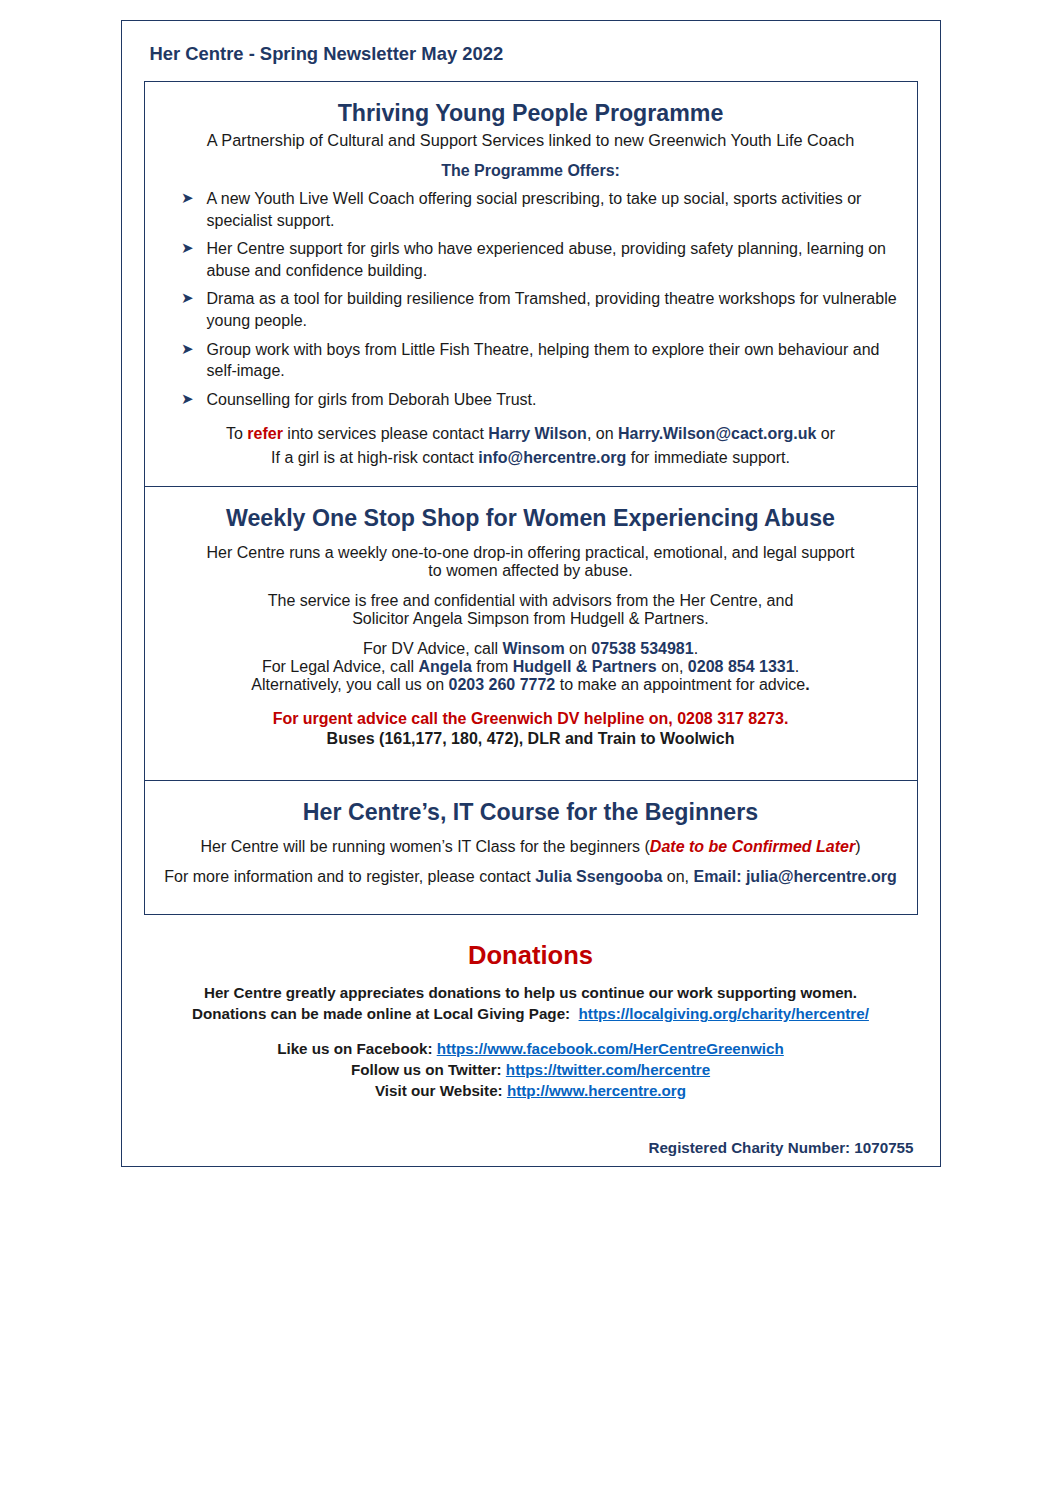Her Centre - Spring Newsletter May 2022
Thriving Young People Programme
A Partnership of Cultural and Support Services linked to new Greenwich Youth Life Coach
The Programme Offers:
A new Youth Live Well Coach offering social prescribing, to take up social, sports activities or specialist support.
Her Centre support for girls who have experienced abuse, providing safety planning, learning on abuse and confidence building.
Drama as a tool for building resilience from Tramshed, providing theatre workshops for vulnerable young people.
Group work with boys from Little Fish Theatre, helping them to explore their own behaviour and self-image.
Counselling for girls from Deborah Ubee Trust.
To refer into services please contact Harry Wilson, on Harry.Wilson@cact.org.uk or
If a girl is at high-risk contact info@hercentre.org for immediate support.
Weekly One Stop Shop for Women Experiencing Abuse
Her Centre runs a weekly one-to-one drop-in offering practical, emotional, and legal support
to women affected by abuse.
The service is free and confidential with advisors from the Her Centre, and
Solicitor Angela Simpson from Hudgell & Partners.
For DV Advice, call Winsom on 07538 534981.
For Legal Advice, call Angela from Hudgell & Partners on, 0208 854 1331.
Alternatively, you call us on 0203 260 7772 to make an appointment for advice.
For urgent advice call the Greenwich DV helpline on, 0208 317 8273.
Buses (161,177, 180, 472), DLR and Train to Woolwich
Her Centre’s, IT Course for the Beginners
Her Centre will be running women’s IT Class for the beginners (Date to be Confirmed Later)
For more information and to register, please contact Julia Ssengooba on, Email: julia@hercentre.org
Donations
Her Centre greatly appreciates donations to help us continue our work supporting women.
Donations can be made online at Local Giving Page: https://localgiving.org/charity/hercentre/
Like us on Facebook: https://www.facebook.com/HerCentreGreenwich
Follow us on Twitter: https://twitter.com/hercentre
Visit our Website: http://www.hercentre.org
Registered Charity Number: 1070755